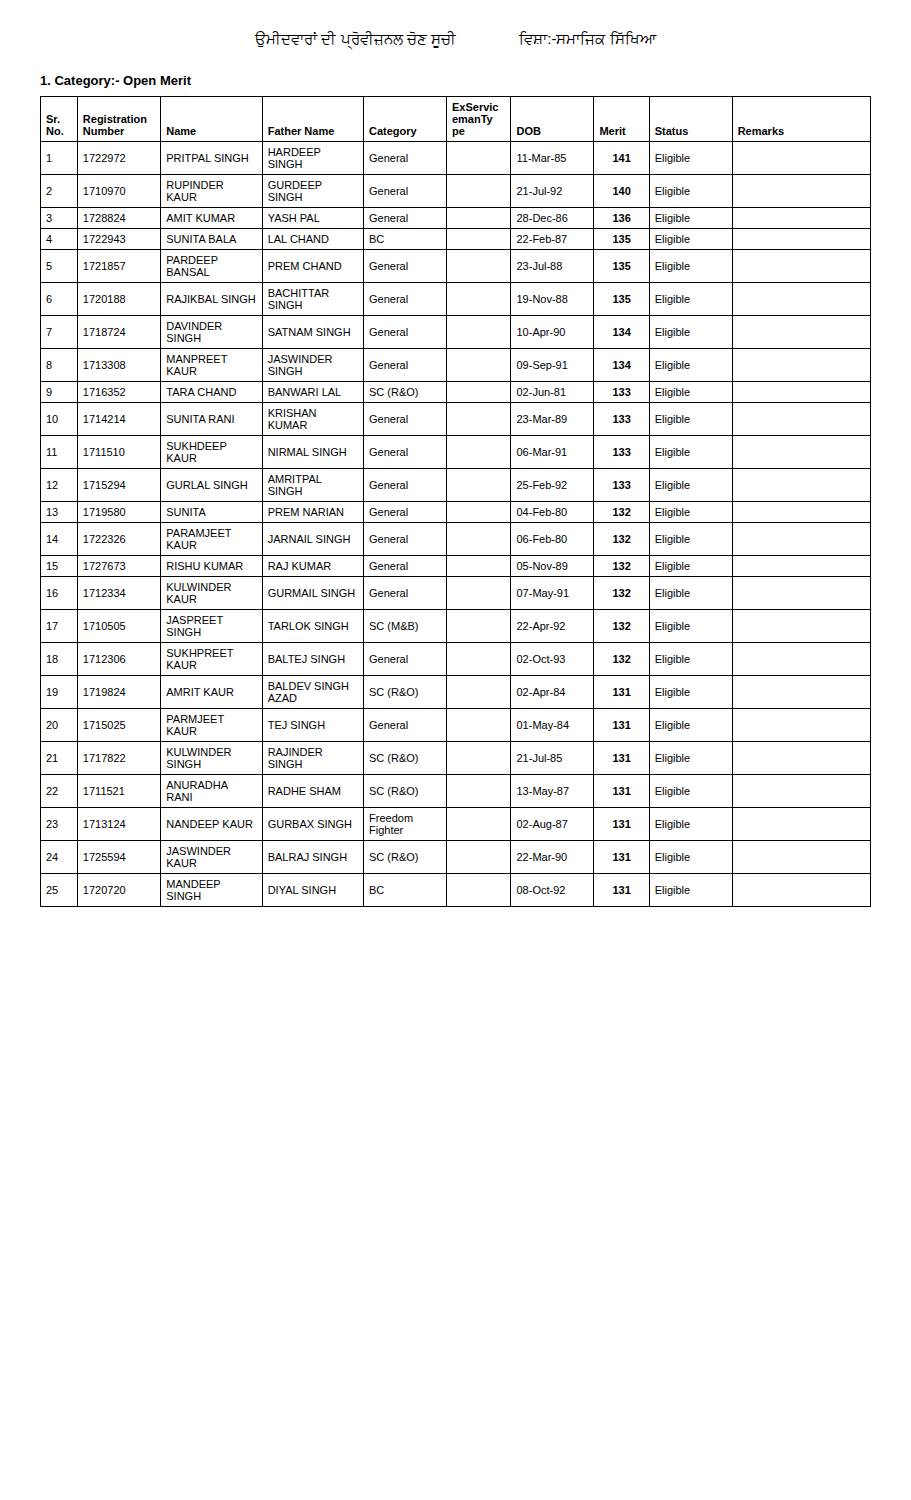ਉਮੀਦਵਾਰਾਂ ਦੀ ਪ੍ਰੋਵੀਜ਼ਨਲ ਚੋਣ ਸੂਚੀ ਵਿਸ਼ਾ:-ਸਮਾਜਿਕ ਸਿੱਖਿਆ
1. Category:- Open Merit
| Sr. No. | Registration Number | Name | Father Name | Category | ExServic emanTy pe | DOB | Merit | Status | Remarks |
| --- | --- | --- | --- | --- | --- | --- | --- | --- | --- |
| 1 | 1722972 | PRITPAL SINGH | HARDEEP SINGH | General | | 11-Mar-85 | 141 | Eligible | |
| 2 | 1710970 | RUPINDER KAUR | GURDEEP SINGH | General | | 21-Jul-92 | 140 | Eligible | |
| 3 | 1728824 | AMIT KUMAR | YASH PAL | General | | 28-Dec-86 | 136 | Eligible | |
| 4 | 1722943 | SUNITA BALA | LAL CHAND | BC | | 22-Feb-87 | 135 | Eligible | |
| 5 | 1721857 | PARDEEP BANSAL | PREM CHAND | General | | 23-Jul-88 | 135 | Eligible | |
| 6 | 1720188 | RAJIKBAL SINGH | BACHITTAR SINGH | General | | 19-Nov-88 | 135 | Eligible | |
| 7 | 1718724 | DAVINDER SINGH | SATNAM SINGH | General | | 10-Apr-90 | 134 | Eligible | |
| 8 | 1713308 | MANPREET KAUR | JASWINDER SINGH | General | | 09-Sep-91 | 134 | Eligible | |
| 9 | 1716352 | TARA CHAND | BANWARI LAL | SC (R&O) | | 02-Jun-81 | 133 | Eligible | |
| 10 | 1714214 | SUNITA RANI | KRISHAN KUMAR | General | | 23-Mar-89 | 133 | Eligible | |
| 11 | 1711510 | SUKHDEEP KAUR | NIRMAL SINGH | General | | 06-Mar-91 | 133 | Eligible | |
| 12 | 1715294 | GURLAL SINGH | AMRITPAL SINGH | General | | 25-Feb-92 | 133 | Eligible | |
| 13 | 1719580 | SUNITA | PREM NARIAN | General | | 04-Feb-80 | 132 | Eligible | |
| 14 | 1722326 | PARAMJEET KAUR | JARNAIL SINGH | General | | 06-Feb-80 | 132 | Eligible | |
| 15 | 1727673 | RISHU KUMAR | RAJ KUMAR | General | | 05-Nov-89 | 132 | Eligible | |
| 16 | 1712334 | KULWINDER KAUR | GURMAIL SINGH | General | | 07-May-91 | 132 | Eligible | |
| 17 | 1710505 | JASPREET SINGH | TARLOK SINGH | SC (M&B) | | 22-Apr-92 | 132 | Eligible | |
| 18 | 1712306 | SUKHPREET KAUR | BALTEJ SINGH | General | | 02-Oct-93 | 132 | Eligible | |
| 19 | 1719824 | AMRIT KAUR | BALDEV SINGH AZAD | SC (R&O) | | 02-Apr-84 | 131 | Eligible | |
| 20 | 1715025 | PARMJEET KAUR | TEJ SINGH | General | | 01-May-84 | 131 | Eligible | |
| 21 | 1717822 | KULWINDER SINGH | RAJINDER SINGH | SC (R&O) | | 21-Jul-85 | 131 | Eligible | |
| 22 | 1711521 | ANURADHA RANI | RADHE SHAM | SC (R&O) | | 13-May-87 | 131 | Eligible | |
| 23 | 1713124 | NANDEEP KAUR | GURBAX SINGH | Freedom Fighter | | 02-Aug-87 | 131 | Eligible | |
| 24 | 1725594 | JASWINDER KAUR | BALRAJ SINGH | SC (R&O) | | 22-Mar-90 | 131 | Eligible | |
| 25 | 1720720 | MANDEEP SINGH | DIYAL SINGH | BC | | 08-Oct-92 | 131 | Eligible | |